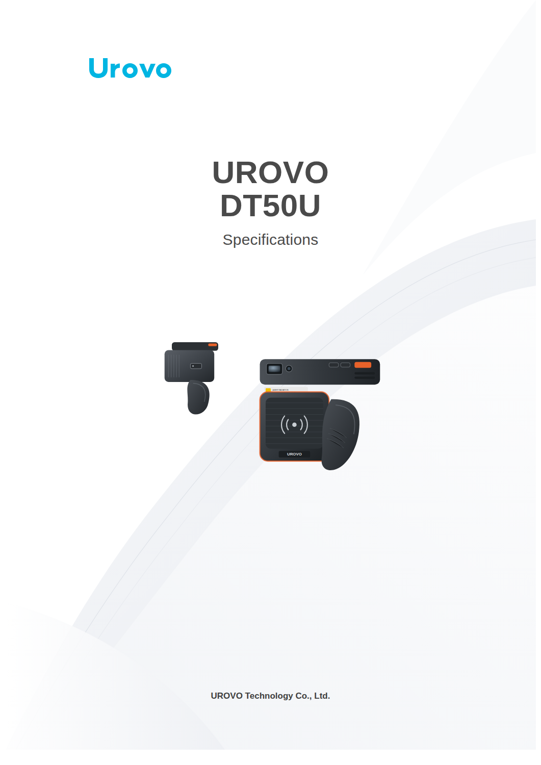UROVO
DT50U
Specifications
LASER RADIATION DO NOT STARE INTO BEAM UROVO
UROVO Technology Co., Ltd.